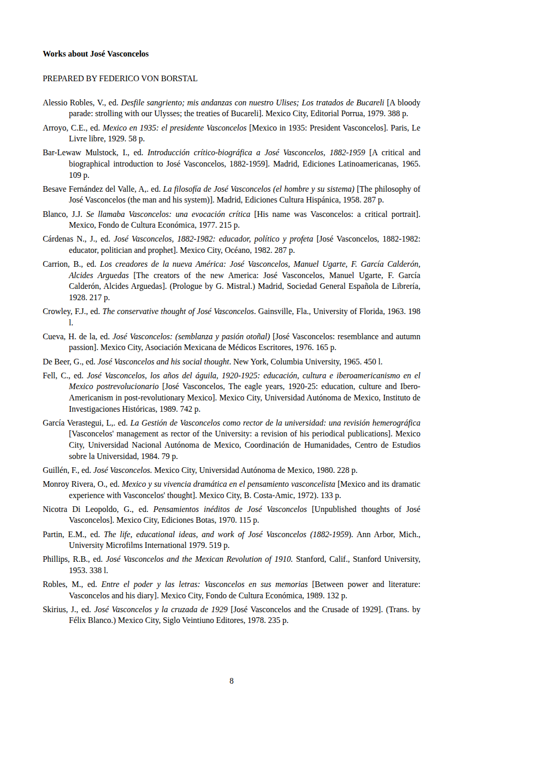Works about José Vasconcelos
PREPARED BY FEDERICO VON BORSTAL
Alessio Robles, V., ed. Desfile sangriento; mis andanzas con nuestro Ulises; Los tratados de Bucareli [A bloody parade: strolling with our Ulysses; the treaties of Bucareli]. Mexico City, Editorial Porrua, 1979. 388 p.
Arroyo, C.E., ed. Mexico en 1935: el presidente Vasconcelos [Mexico in 1935: President Vasconcelos]. Paris, Le Livre libre, 1929. 58 p.
Bar-Lewaw Mulstock, I., ed. Introducción crítico-biográfica a José Vasconcelos, 1882-1959 [A critical and biographical introduction to José Vasconcelos, 1882-1959]. Madrid, Ediciones Latinoamericanas, 1965. 109 p.
Besave Fernández del Valle, A,. ed. La filosofía de José Vasconcelos (el hombre y su sistema) [The philosophy of José Vasconcelos (the man and his system)]. Madrid, Ediciones Cultura Hispánica, 1958. 287 p.
Blanco, J.J. Se llamaba Vasconcelos: una evocación crítica [His name was Vasconcelos: a critical portrait]. Mexico, Fondo de Cultura Económica, 1977. 215 p.
Cárdenas N., J., ed. José Vasconcelos, 1882-1982: educador, político y profeta [José Vasconcelos, 1882-1982: educator, politician and prophet]. Mexico City, Océano, 1982. 287 p.
Carrion, B., ed. Los creadores de la nueva América: José Vasconcelos, Manuel Ugarte, F. García Calderón, Alcides Arguedas [The creators of the new America: José Vasconcelos, Manuel Ugarte, F. García Calderón, Alcides Arguedas]. (Prologue by G. Mistral.) Madrid, Sociedad General Española de Librería, 1928. 217 p.
Crowley, F.J., ed. The conservative thought of José Vasconcelos. Gainsville, Fla., University of Florida, 1963. 198 l.
Cueva, H. de la, ed. José Vasconcelos: (semblanza y pasión otoñal) [José Vasconcelos: resemblance and autumn passion]. Mexico City, Asociación Mexicana de Médicos Escritores, 1976. 165 p.
De Beer, G., ed. José Vasconcelos and his social thought. New York, Columbia University, 1965. 450 l.
Fell, C., ed. José Vasconcelos, los años del águila, 1920-1925: educación, cultura e iberoamericanismo en el Mexico postrevolucionario [José Vasconcelos, The eagle years, 1920-25: education, culture and Ibero-Americanism in post-revolutionary Mexico]. Mexico City, Universidad Autónoma de Mexico, Instituto de Investigaciones Históricas, 1989. 742 p.
García Verastegui, L,. ed. La Gestión de Vasconcelos como rector de la universidad: una revisión hemerográfica [Vasconcelos' management as rector of the University: a revision of his periodical publications]. Mexico City, Universidad Nacional Autónoma de Mexico, Coordinación de Humanidades, Centro de Estudios sobre la Universidad, 1984. 79 p.
Guillén, F., ed. José Vasconcelos. Mexico City, Universidad Autónoma de Mexico, 1980. 228 p.
Monroy Rivera, O., ed. Mexico y su vivencia dramática en el pensamiento vasconcelista [Mexico and its dramatic experience with Vasconcelos' thought]. Mexico City, B. Costa-Amic, 1972). 133 p.
Nicotra Di Leopoldo, G., ed. Pensamientos inéditos de José Vasconcelos [Unpublished thoughts of José Vasconcelos]. Mexico City, Ediciones Botas, 1970. 115 p.
Partin, E.M., ed. The life, educational ideas, and work of José Vasconcelos (1882-1959). Ann Arbor, Mich., University Microfilms International 1979. 519 p.
Phillips, R.B., ed. José Vasconcelos and the Mexican Revolution of 1910. Stanford, Calif., Stanford University, 1953. 338 l.
Robles, M., ed. Entre el poder y las letras: Vasconcelos en sus memorias [Between power and literature: Vasconcelos and his diary]. Mexico City, Fondo de Cultura Económica, 1989. 132 p.
Skirius, J., ed. José Vasconcelos y la cruzada de 1929 [José Vasconcelos and the Crusade of 1929]. (Trans. by Félix Blanco.) Mexico City, Siglo Veintiuno Editores, 1978. 235 p.
8